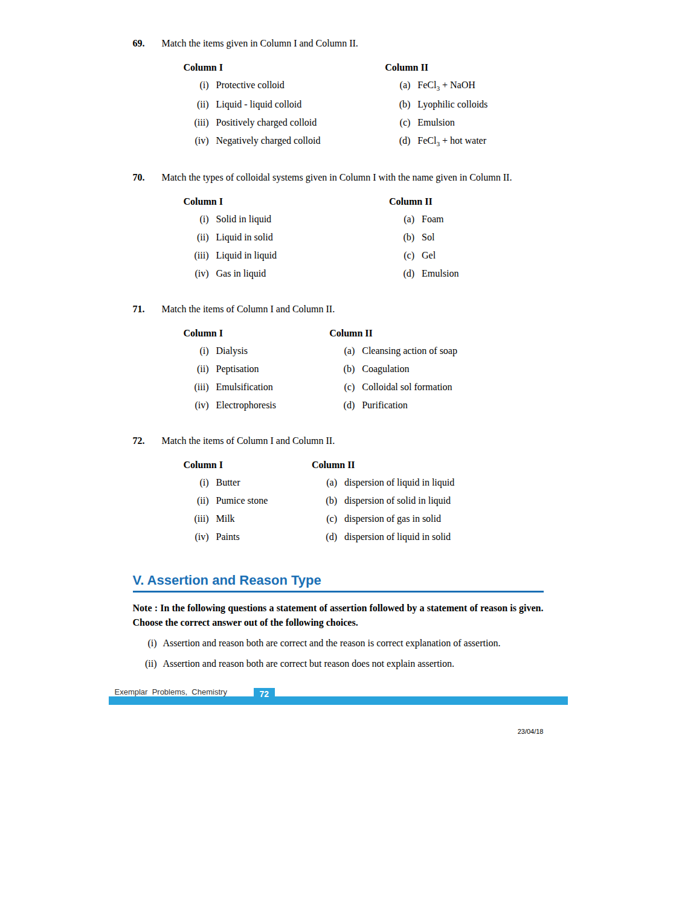69.
Match the items given in Column I and Column II.
| Column I | Column II |
| --- | --- |
| (i) | Protective colloid | (a) | FeCl 3 + NaOH |
| (ii) | Liquid - liquid colloid | (b) | Lyophilic colloids |
| (iii) | Positively charged colloid | (c) | Emulsion |
| (iv) | Negatively charged colloid | (d) | FeCl 3 + hot water |
70.
Match the types of colloidal systems given in Column I with the name given in Column II.
| Column I | Column II |
| --- | --- |
| (i) | Solid in liquid | (a) | Foam |
| (ii) | Liquid in solid | (b) | Sol |
| (iii) | Liquid in liquid | (c) | Gel |
| (iv) | Gas in liquid | (d) | Emulsion |
71.
Match the items of Column I and Column II.
| Column I | Column II |
| --- | --- |
| (i) | Dialysis | (a) | Cleansing action of soap |
| (ii) | Peptisation | (b) | Coagulation |
| (iii) | Emulsification | (c) | Colloidal sol formation |
| (iv) | Electrophoresis | (d) | Purification |
72.
Match the items of Column I and Column II.
| Column I | Column II |
| --- | --- |
| (i) | Butter | (a) | dispersion of liquid in liquid |
| (ii) | Pumice stone | (b) | dispersion of solid in liquid |
| (iii) | Milk | (c) | dispersion of gas in solid |
| (iv) | Paints | (d) | dispersion of liquid in solid |
V. Assertion and Reason Type
Note : In the following questions a statement of assertion followed by a statement of reason is given. Choose the correct answer out of the following choices.
(i)
Assertion and reason both are correct and the reason is correct explanation of assertion.
(ii)
Assertion and reason both are correct but reason does not explain assertion.
Exemplar Problems, Chemistry
72
23/04/18